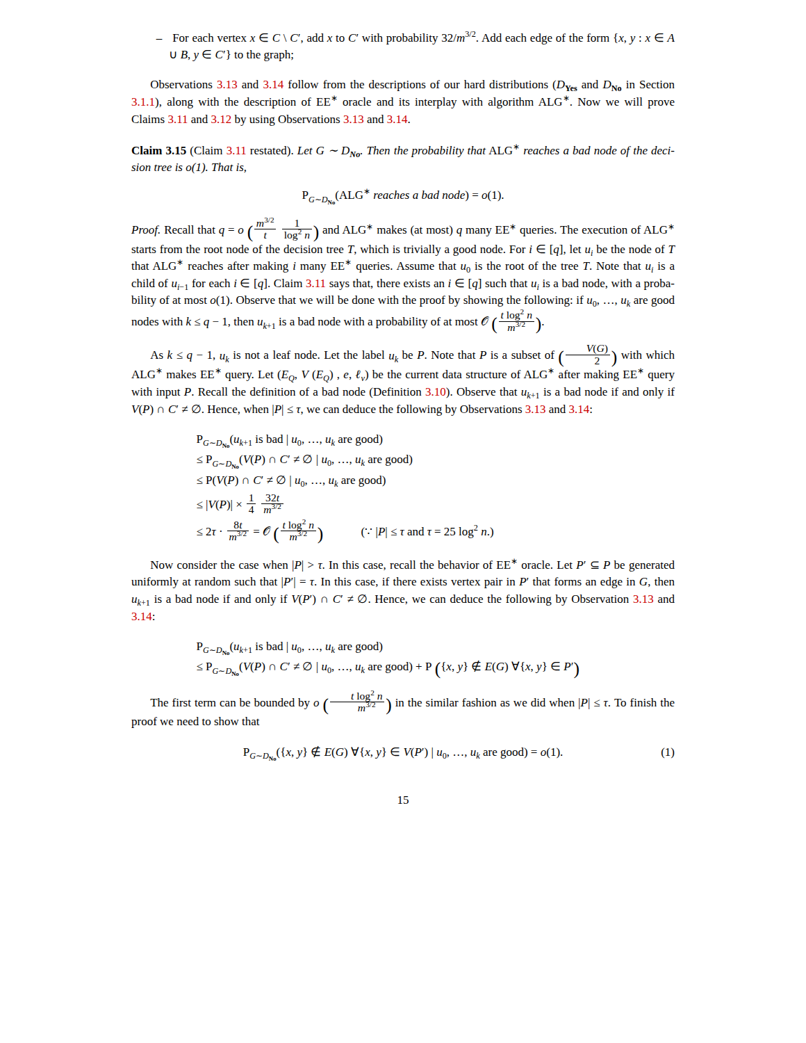– For each vertex x ∈ C \ C′, add x to C′ with probability 32/m3/2. Add each edge of the form {x, y : x ∈ A ∪ B, y ∈ C′} to the graph;
Observations 3.13 and 3.14 follow from the descriptions of our hard distributions (DYes and DNo in Section 3.1.1), along with the description of EE∗ oracle and its interplay with algorithm ALG∗. Now we will prove Claims 3.11 and 3.12 by using Observations 3.13 and 3.14.
Claim 3.15 (Claim 3.11 restated). Let G ∼ DNo. Then the probability that ALG∗ reaches a bad node of the decision tree is o(1). That is,
PG∼DNo(ALG∗ reaches a bad node) = o(1).
Proof. Recall that q = o (m3/2 t 1 log2 n) and ALG∗ makes (at most) q many EE∗ queries. The execution of ALG∗ starts from the root node of the decision tree T, which is trivially a good node. For i ∈ [q], let ui be the node of T that ALG∗ reaches after making i many EE∗ queries. Assume that u0 is the root of the tree T. Note that ui is a child of ui−1 for each i ∈ [q]. Claim 3.11 says that, there exists an i ∈ [q] such that ui is a bad node, with a probability of at most o(1). Observe that we will be done with the proof by showing the following: if u0, …, uk are good nodes with k ≤ q − 1, then uk+1 is a bad node with a probability of at most 𝒪 (t log2 n m3/2).
As k ≤ q − 1, uk is not a leaf node. Let the label uk be P. Note that P is a subset of (V(G) 2) with which ALG∗ makes EE∗ query. Let (EQ, V (EQ) , e, ℓv) be the current data structure of ALG∗ after making EE∗ query with input P. Recall the definition of a bad node (Definition 3.10). Observe that uk+1 is a bad node if and only if V(P) ∩ C′ ≠ ∅. Hence, when |P| ≤ τ, we can deduce the following by Observations 3.13 and 3.14:
PG∼DNo(uk+1 is bad | u0, …, uk are good) ≤ PG∼DNo(V(P) ∩ C′ ≠ ∅ | u0, …, uk are good) ≤ P(V(P) ∩ C′ ≠ ∅ | u0, …, uk are good) ≤ |V(P)| × 14 32t m3/2 ≤ 2τ · 8t m3/2 = 𝒪 (t log2 n m3/2)(∵ |P| ≤ τ and τ = 25 log2 n.)
Now consider the case when |P| > τ. In this case, recall the behavior of EE∗ oracle. Let P′ ⊆ P be generated uniformly at random such that |P′| = τ. In this case, if there exists vertex pair in P′ that forms an edge in G, then uk+1 is a bad node if and only if V(P′) ∩ C′ ≠ ∅. Hence, we can deduce the following by Observation 3.13 and 3.14:
PG∼DNo(uk+1 is bad | u0, …, uk are good) ≤ PG∼DNo(V(P) ∩ C′ ≠ ∅ | u0, …, uk are good) + P ({x, y} ∉ E(G) ∀{x, y} ∈ P′)
The first term can be bounded by o (t log2 n m3/2) in the similar fashion as we did when |P| ≤ τ. To finish the proof we need to show that
PG∼DNo({x, y} ∉ E(G) ∀{x, y} ∈ V(P′) | u0, …, uk are good) = o(1). (1)
15